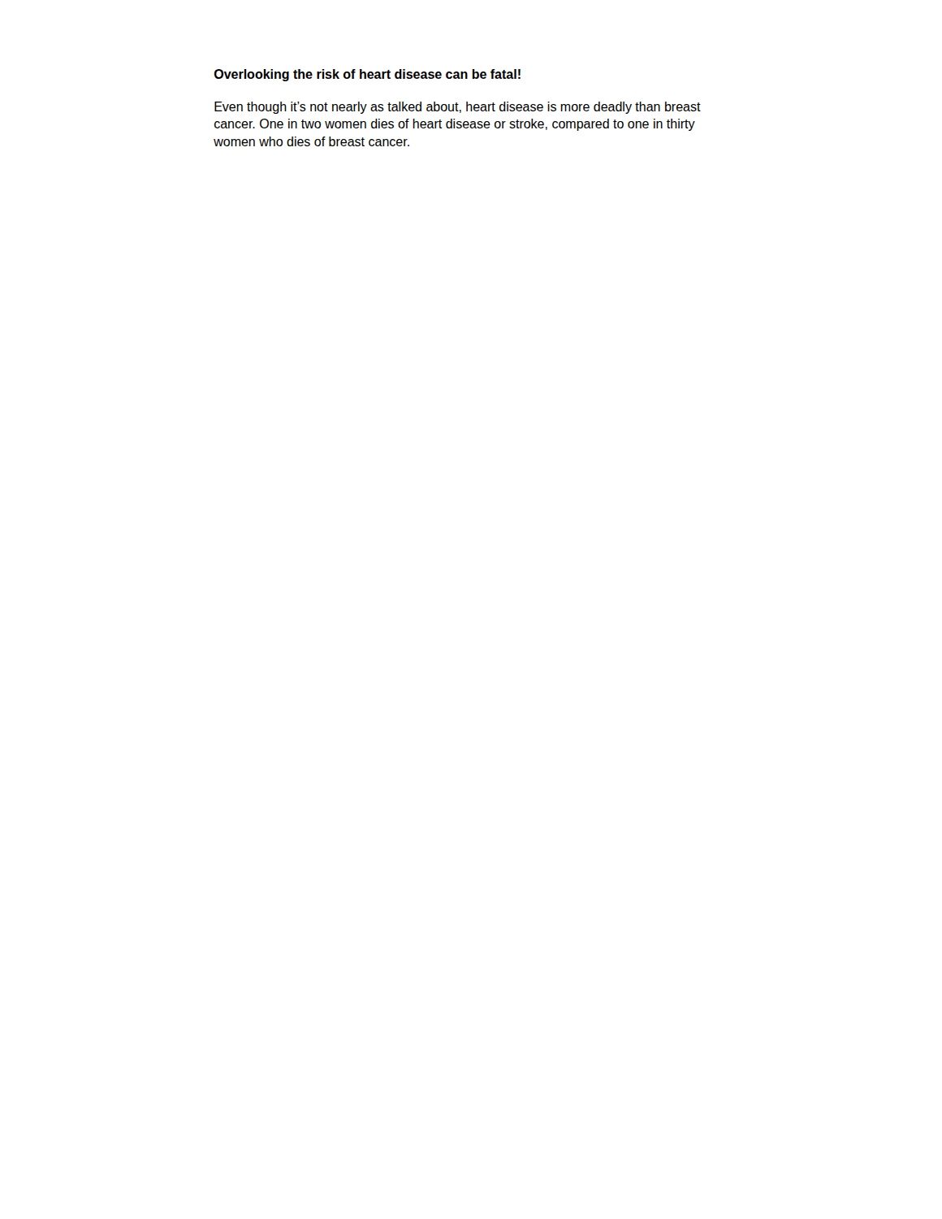Overlooking the risk of heart disease can be fatal!
Even though it’s not nearly as talked about, heart disease is more deadly than breast cancer. One in two women dies of heart disease or stroke, compared to one in thirty women who dies of breast cancer.